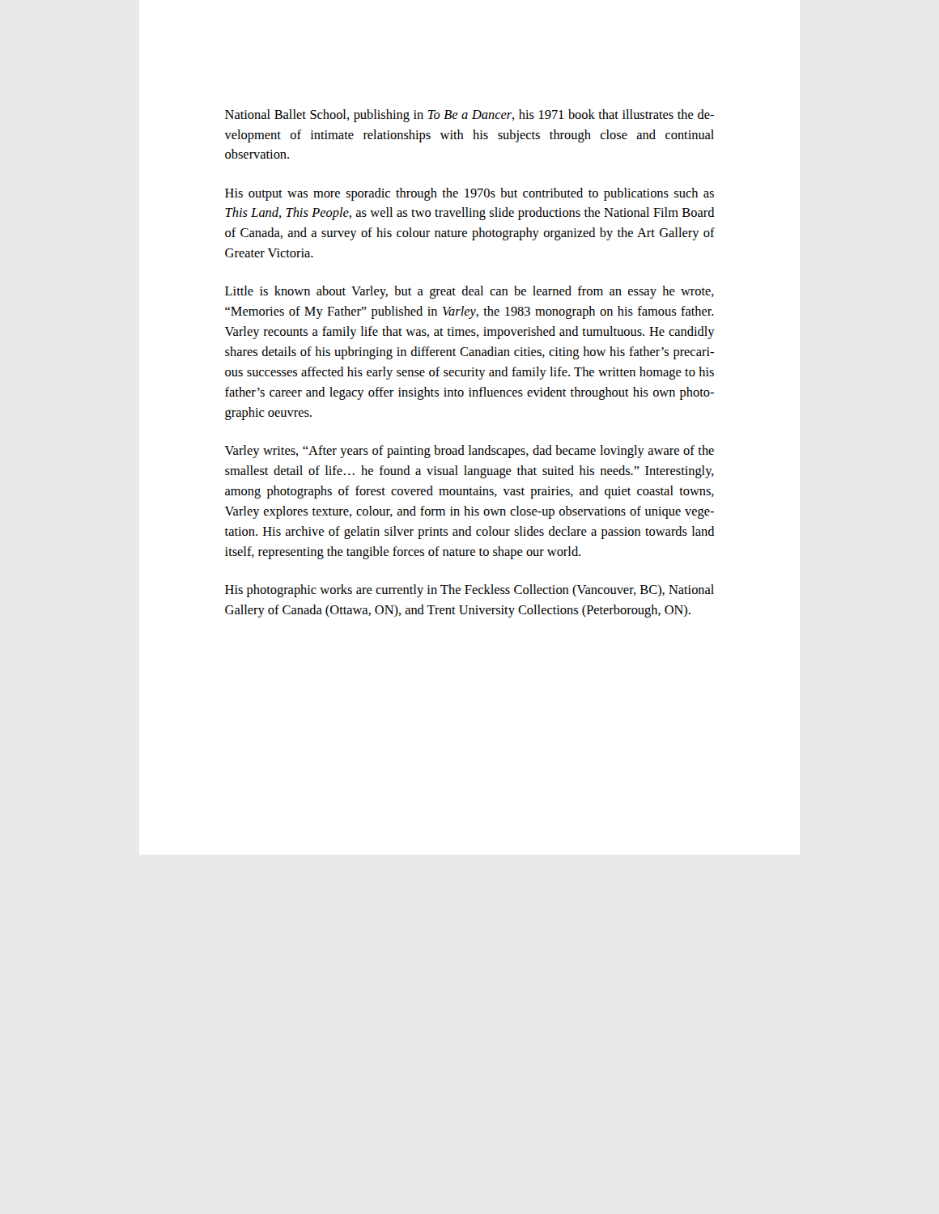National Ballet School, publishing in To Be a Dancer, his 1971 book that illustrates the development of intimate relationships with his subjects through close and continual observation.
His output was more sporadic through the 1970s but contributed to publications such as This Land, This People, as well as two travelling slide productions the National Film Board of Canada, and a survey of his colour nature photography organized by the Art Gallery of Greater Victoria.
Little is known about Varley, but a great deal can be learned from an essay he wrote, “Memories of My Father” published in Varley, the 1983 monograph on his famous father. Varley recounts a family life that was, at times, impoverished and tumultuous. He candidly shares details of his upbringing in different Canadian cities, citing how his father’s precarious successes affected his early sense of security and family life. The written homage to his father’s career and legacy offer insights into influences evident throughout his own photographic oeuvres.
Varley writes, “After years of painting broad landscapes, dad became lovingly aware of the smallest detail of life… he found a visual language that suited his needs.” Interestingly, among photographs of forest covered mountains, vast prairies, and quiet coastal towns, Varley explores texture, colour, and form in his own close-up observations of unique vegetation. His archive of gelatin silver prints and colour slides declare a passion towards land itself, representing the tangible forces of nature to shape our world.
His photographic works are currently in The Feckless Collection (Vancouver, BC), National Gallery of Canada (Ottawa, ON), and Trent University Collections (Peterborough, ON).